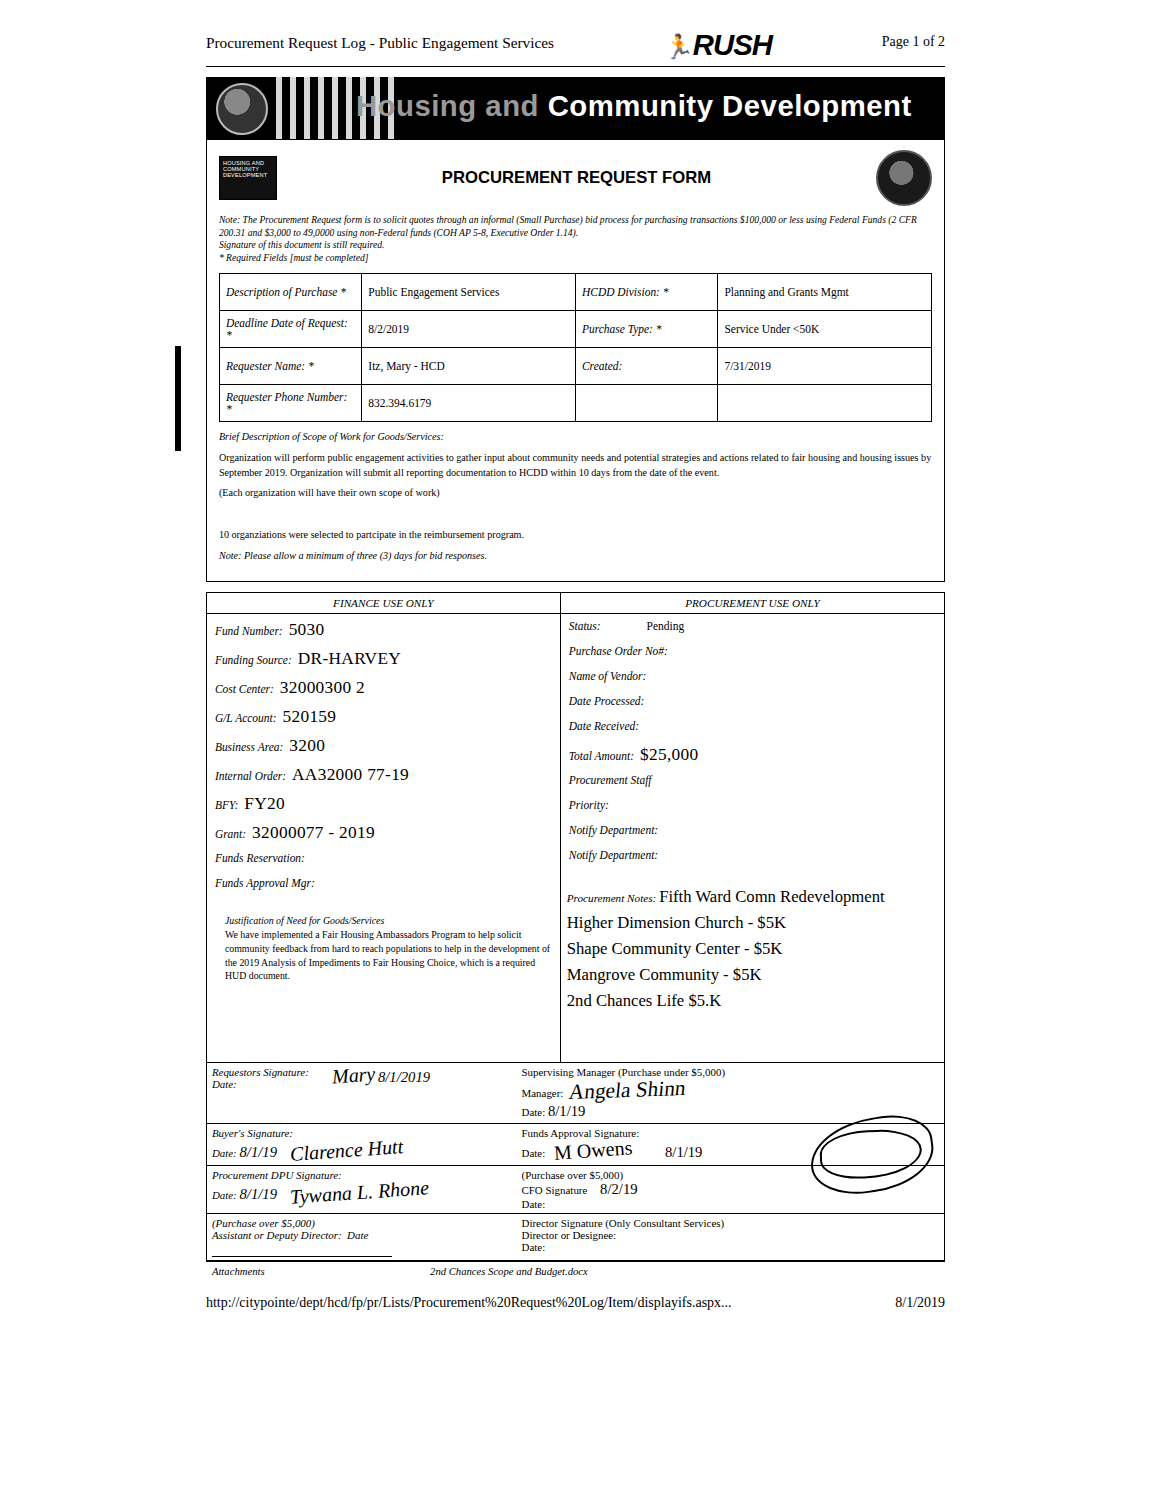Procurement Request Log - Public Engagement Services
🏃RUSH
Page 1 of 2
Housing and Community Development
HOUSING AND
COMMUNITY
DEVELOPMENT
PROCUREMENT REQUEST FORM
Note: The Procurement Request form is to solicit quotes through an informal (Small Purchase) bid process for purchasing transactions $100,000 or less using Federal Funds (2 CFR 200.31 and $3,000 to 49,0000 using non-Federal funds (COH AP 5-8, Executive Order 1.14).
Signature of this document is still required.
* Required Fields [must be completed]
| Description of Purchase * | Public Engagement Services | HCDD Division: * | Planning and Grants Mgmt |
| Deadline Date of Request: * | 8/2/2019 | Purchase Type: * | Service Under <50K |
| Requester Name: * | Itz, Mary - HCD | Created: | 7/31/2019 |
| Requester Phone Number: * | 832.394.6179 | | |
Brief Description of Scope of Work for Goods/Services:
Organization will perform public engagement activities to gather input about community needs and potential strategies and actions related to fair housing and housing issues by September 2019. Organization will submit all reporting documentation to HCDD within 10 days from the date of the event.
(Each organization will have their own scope of work)
10 organziations were selected to partcipate in the reimbursement program.
Note: Please allow a minimum of three (3) days for bid responses.
FINANCE USE ONLY
Fund Number: 5030
Funding Source: DR-HARVEY
Cost Center: 32000300 2
G/L Account: 520159
Business Area: 3200
Internal Order: AA32000 77-19
BFY: FY20
Grant: 32000077 - 2019
Funds Reservation:
Funds Approval Mgr:
Justification of Need for Goods/Services
We have implemented a Fair Housing Ambassadors Program to help solicit community feedback from hard to reach populations to help in the development of the 2019 Analysis of Impediments to Fair Housing Choice, which is a required HUD document.
PROCUREMENT USE ONLY
Status: Pending
Purchase Order No#:
Name of Vendor:
Date Processed:
Date Received:
Total Amount: $25,000
Procurement Staff
Priority:
Notify Department:
Notify Department:
Procurement Notes: Fifth Ward Comn Redevelopment
Higher Dimension Church - $5K
Shape Community Center - $5K
Mangrove Community - $5K
2nd Chances Life $5.K
Requestors Signature:
Date:
Mary 8/1/2019
Supervising Manager (Purchase under $5,000)
Manager: Angela Shinn
Date: 8/1/19
Buyer's Signature:
Date: 8/1/19 Clarence Hutt
Funds Approval Signature:
Date: M Owens 8/1/19
Procurement DPU Signature:
Date: 8/1/19 Tywana L. Rhone
(Purchase over $5,000)
CFO Signature 8/2/19
Date:
(Purchase over $5,000)
Assistant or Deputy Director: Date
Director Signature (Only Consultant Services)
Director or Designee:
Date:
Attachments
2nd Chances Scope and Budget.docx
http://citypointe/dept/hcd/fp/pr/Lists/Procurement%20Request%20Log/Item/displayifs.aspx...
8/1/2019